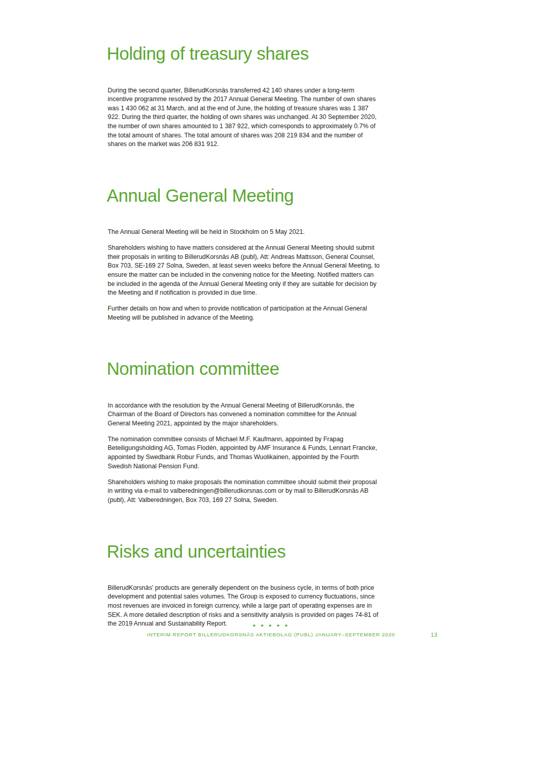Holding of treasury shares
During the second quarter, BillerudKorsnäs transferred 42 140 shares under a long-term incentive programme resolved by the 2017 Annual General Meeting. The number of own shares was 1 430 062 at 31 March, and at the end of June, the holding of treasure shares was 1 387 922. During the third quarter, the holding of own shares was unchanged. At 30 September 2020, the number of own shares amounted to 1 387 922, which corresponds to approximately 0.7% of the total amount of shares. The total amount of shares was 208 219 834 and the number of shares on the market was 206 831 912.
Annual General Meeting
The Annual General Meeting will be held in Stockholm on 5 May 2021.
Shareholders wishing to have matters considered at the Annual General Meeting should submit their proposals in writing to BillerudKorsnäs AB (publ), Att: Andreas Mattsson, General Counsel, Box 703, SE-169 27 Solna, Sweden, at least seven weeks before the Annual General Meeting, to ensure the matter can be included in the convening notice for the Meeting. Notified matters can be included in the agenda of the Annual General Meeting only if they are suitable for decision by the Meeting and if notification is provided in due time.
Further details on how and when to provide notification of participation at the Annual General Meeting will be published in advance of the Meeting.
Nomination committee
In accordance with the resolution by the Annual General Meeting of BillerudKorsnäs, the Chairman of the Board of Directors has convened a nomination committee for the Annual General Meeting 2021, appointed by the major shareholders.
The nomination committee consists of Michael M.F. Kaufmann, appointed by Frapag Beteiligungsholding AG, Tomas Flodén, appointed by AMF Insurance & Funds, Lennart Francke, appointed by Swedbank Robur Funds, and Thomas Wuolikainen, appointed by the Fourth Swedish National Pension Fund.
Shareholders wishing to make proposals the nomination committee should submit their proposal in writing via e-mail to valberedningen@billerudkorsnas.com or by mail to BillerudKorsnäs AB (publ), Att: Valberedningen, Box 703, 169 27 Solna, Sweden.
Risks and uncertainties
BillerudKorsnäs' products are generally dependent on the business cycle, in terms of both price development and potential sales volumes. The Group is exposed to currency fluctuations, since most revenues are invoiced in foreign currency, while a large part of operating expenses are in SEK. A more detailed description of risks and a sensitivity analysis is provided on pages 74-81 of the 2019 Annual and Sustainability Report.
• • • • •
Interim report BillerudKorsnäs Aktiebolag (publ) January–September 2020 13